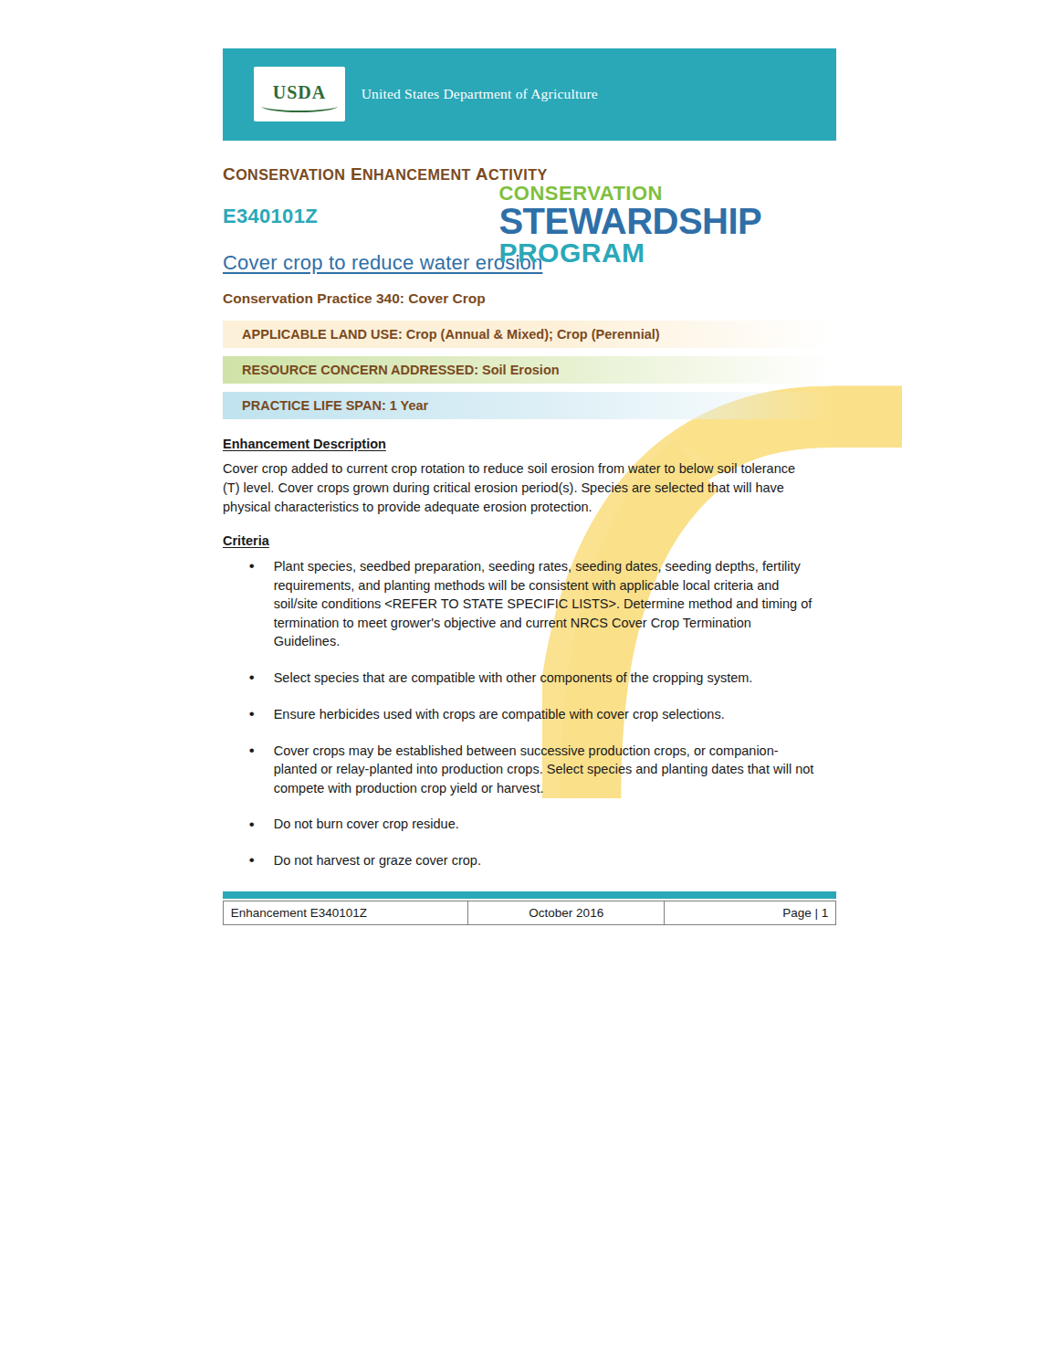USDA
United States Department of Agriculture
CONSERVATION
STEWARDSHIP
PROGRAM
CONSERVATION ENHANCEMENT ACTIVITY
E340101Z
Cover crop to reduce water erosion
Conservation Practice 340: Cover Crop
APPLICABLE LAND USE: Crop (Annual & Mixed); Crop (Perennial)
RESOURCE CONCERN ADDRESSED: Soil Erosion
PRACTICE LIFE SPAN: 1 Year
Enhancement Description
Cover crop added to current crop rotation to reduce soil erosion from water to below soil tolerance (T) level. Cover crops grown during critical erosion period(s). Species are selected that will have physical characteristics to provide adequate erosion protection.
Criteria
Plant species, seedbed preparation, seeding rates, seeding dates, seeding depths, fertility requirements, and planting methods will be consistent with applicable local criteria and soil/site conditions <REFER TO STATE SPECIFIC LISTS>. Determine method and timing of termination to meet grower's objective and current NRCS Cover Crop Termination Guidelines.
Select species that are compatible with other components of the cropping system.
Ensure herbicides used with crops are compatible with cover crop selections.
Cover crops may be established between successive production crops, or companion-planted or relay-planted into production crops. Select species and planting dates that will not compete with production crop yield or harvest.
Do not burn cover crop residue.
Do not harvest or graze cover crop.
| Enhancement E340101Z | October 2016 | Page / 1 |